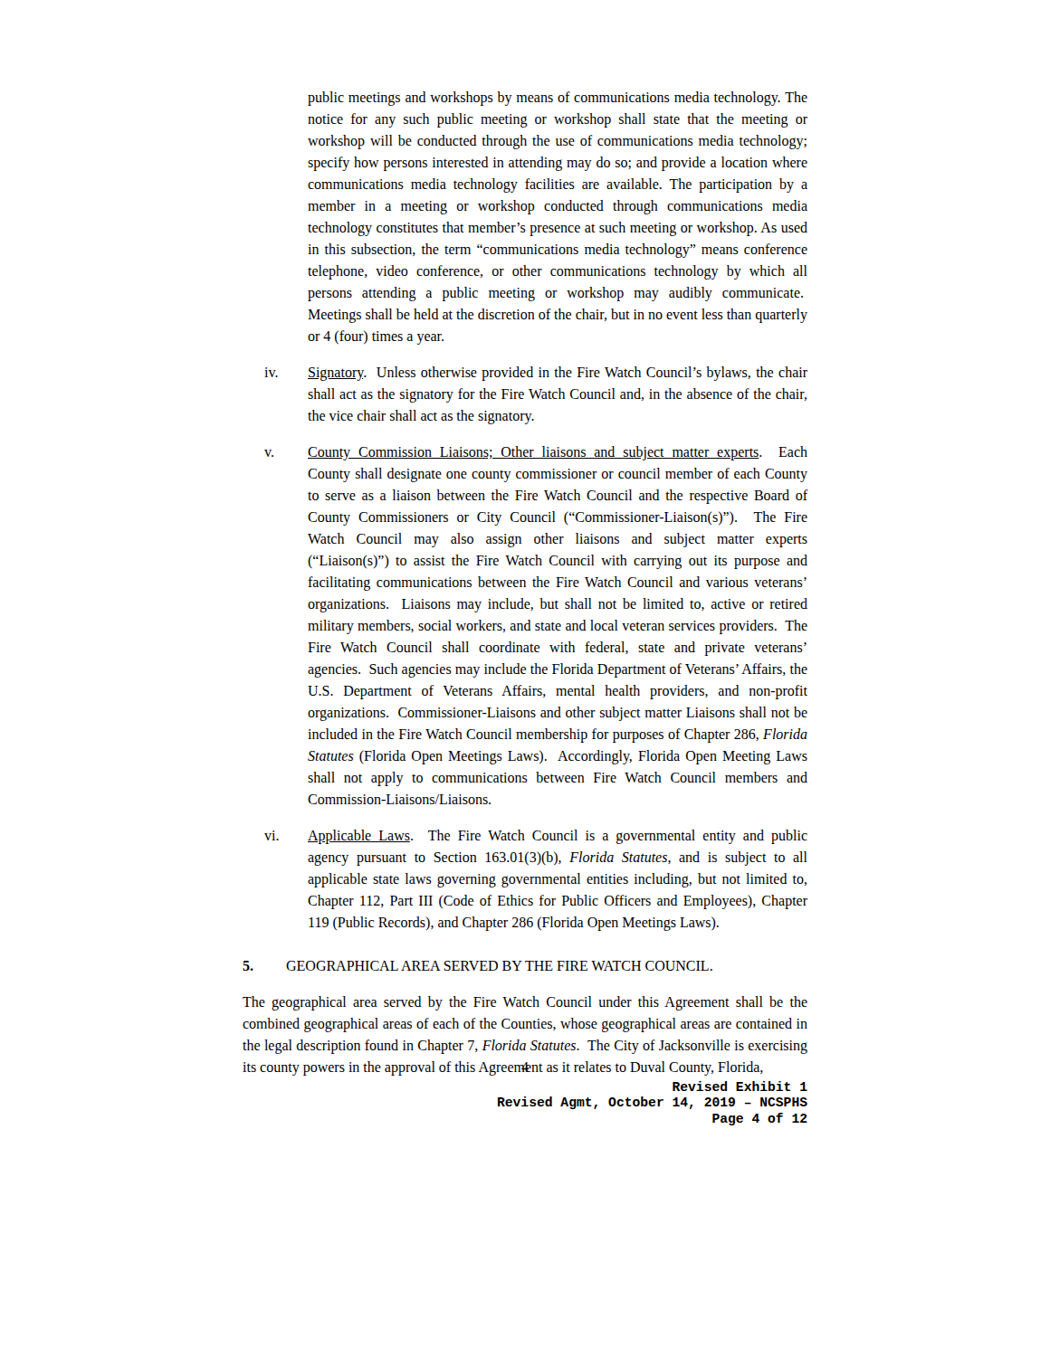public meetings and workshops by means of communications media technology. The notice for any such public meeting or workshop shall state that the meeting or workshop will be conducted through the use of communications media technology; specify how persons interested in attending may do so; and provide a location where communications media technology facilities are available. The participation by a member in a meeting or workshop conducted through communications media technology constitutes that member’s presence at such meeting or workshop. As used in this subsection, the term “communications media technology” means conference telephone, video conference, or other communications technology by which all persons attending a public meeting or workshop may audibly communicate. Meetings shall be held at the discretion of the chair, but in no event less than quarterly or 4 (four) times a year.
iv. Signatory. Unless otherwise provided in the Fire Watch Council’s bylaws, the chair shall act as the signatory for the Fire Watch Council and, in the absence of the chair, the vice chair shall act as the signatory.
v. County Commission Liaisons; Other liaisons and subject matter experts. Each County shall designate one county commissioner or council member of each County to serve as a liaison between the Fire Watch Council and the respective Board of County Commissioners or City Council (“Commissioner-Liaison(s)”). The Fire Watch Council may also assign other liaisons and subject matter experts (“Liaison(s)”) to assist the Fire Watch Council with carrying out its purpose and facilitating communications between the Fire Watch Council and various veterans’ organizations. Liaisons may include, but shall not be limited to, active or retired military members, social workers, and state and local veteran services providers. The Fire Watch Council shall coordinate with federal, state and private veterans’ agencies. Such agencies may include the Florida Department of Veterans’ Affairs, the U.S. Department of Veterans Affairs, mental health providers, and non-profit organizations. Commissioner-Liaisons and other subject matter Liaisons shall not be included in the Fire Watch Council membership for purposes of Chapter 286, Florida Statutes (Florida Open Meetings Laws). Accordingly, Florida Open Meeting Laws shall not apply to communications between Fire Watch Council members and Commission-Liaisons/Liaisons.
vi. Applicable Laws. The Fire Watch Council is a governmental entity and public agency pursuant to Section 163.01(3)(b), Florida Statutes, and is subject to all applicable state laws governing governmental entities including, but not limited to, Chapter 112, Part III (Code of Ethics for Public Officers and Employees), Chapter 119 (Public Records), and Chapter 286 (Florida Open Meetings Laws).
5. GEOGRAPHICAL AREA SERVED BY THE FIRE WATCH COUNCIL.
The geographical area served by the Fire Watch Council under this Agreement shall be the combined geographical areas of each of the Counties, whose geographical areas are contained in the legal description found in Chapter 7, Florida Statutes. The City of Jacksonville is exercising its county powers in the approval of this Agreement as it relates to Duval County, Florida,
4
Revised Exhibit 1
Revised Agmt, October 14, 2019 – NCSPHS
Page 4 of 12